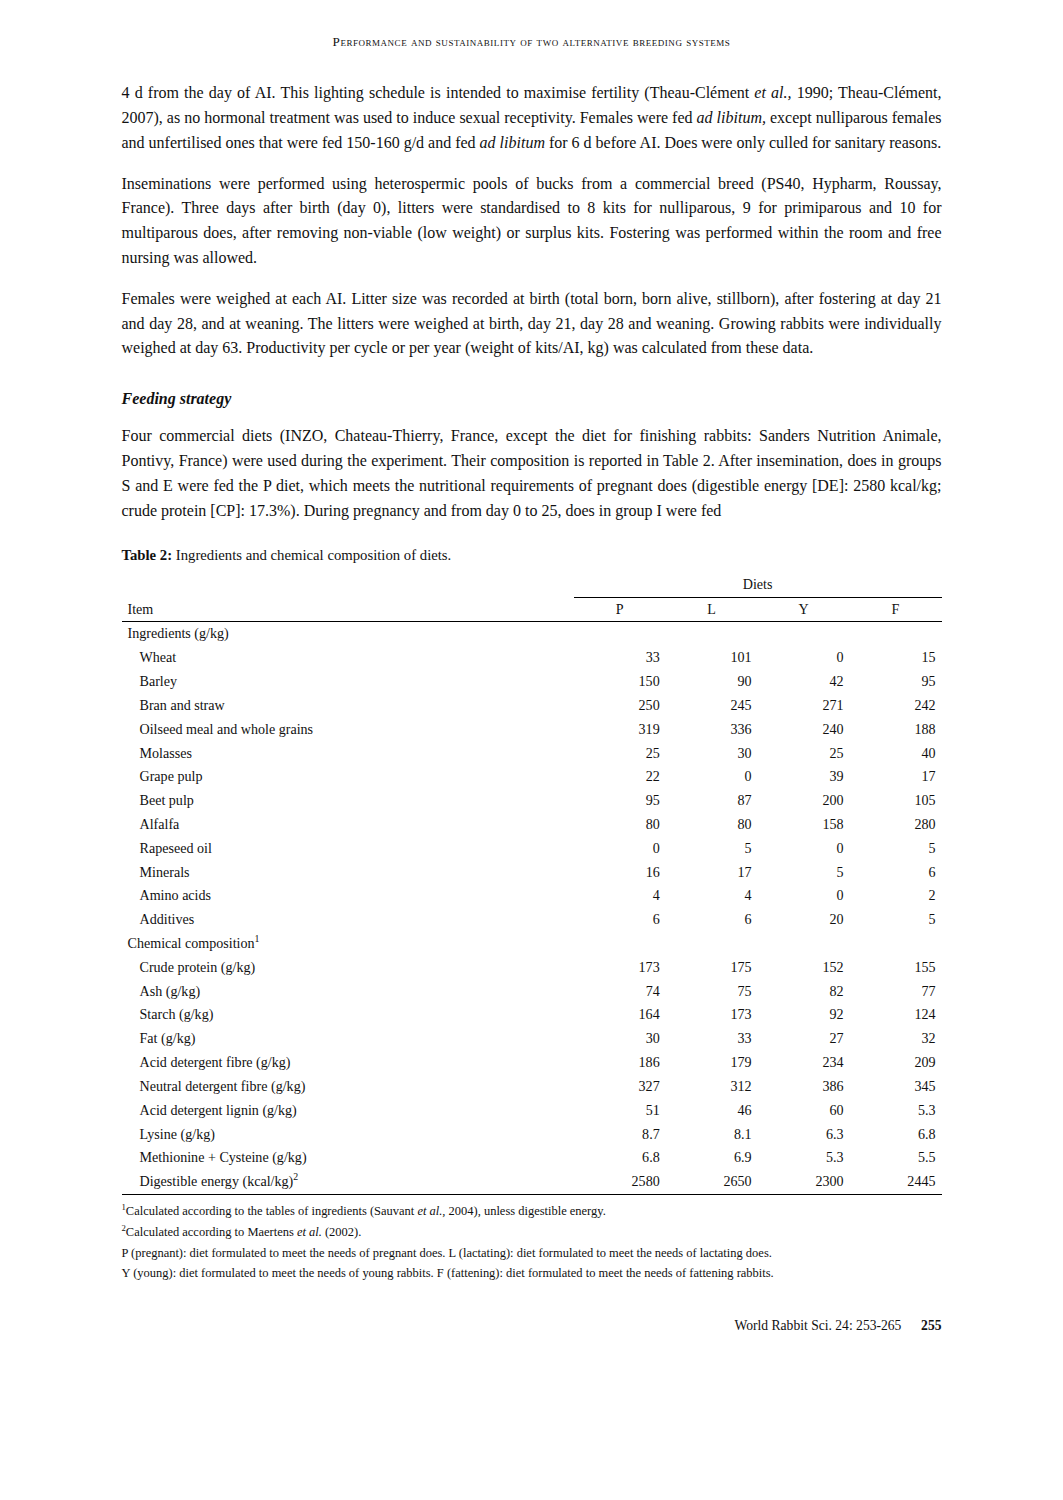Performance and sustainability of two alternative breeding systems
4 d from the day of AI. This lighting schedule is intended to maximise fertility (Theau-Clément et al., 1990; Theau-Clément, 2007), as no hormonal treatment was used to induce sexual receptivity. Females were fed ad libitum, except nulliparous females and unfertilised ones that were fed 150-160 g/d and fed ad libitum for 6 d before AI. Does were only culled for sanitary reasons.
Inseminations were performed using heterospermic pools of bucks from a commercial breed (PS40, Hypharm, Roussay, France). Three days after birth (day 0), litters were standardised to 8 kits for nulliparous, 9 for primiparous and 10 for multiparous does, after removing non-viable (low weight) or surplus kits. Fostering was performed within the room and free nursing was allowed.
Females were weighed at each AI. Litter size was recorded at birth (total born, born alive, stillborn), after fostering at day 21 and day 28, and at weaning. The litters were weighed at birth, day 21, day 28 and weaning. Growing rabbits were individually weighed at day 63. Productivity per cycle or per year (weight of kits/AI, kg) was calculated from these data.
Feeding strategy
Four commercial diets (INZO, Chateau-Thierry, France, except the diet for finishing rabbits: Sanders Nutrition Animale, Pontivy, France) were used during the experiment. Their composition is reported in Table 2. After insemination, does in groups S and E were fed the P diet, which meets the nutritional requirements of pregnant does (digestible energy [DE]: 2580 kcal/kg; crude protein [CP]: 17.3%). During pregnancy and from day 0 to 25, does in group I were fed
Table 2: Ingredients and chemical composition of diets.
| | Diets |
| --- | --- |
| Item | P | L | Y | F |
| Ingredients (g/kg) |
| Wheat | 33 | 101 | 0 | 15 |
| Barley | 150 | 90 | 42 | 95 |
| Bran and straw | 250 | 245 | 271 | 242 |
| Oilseed meal and whole grains | 319 | 336 | 240 | 188 |
| Molasses | 25 | 30 | 25 | 40 |
| Grape pulp | 22 | 0 | 39 | 17 |
| Beet pulp | 95 | 87 | 200 | 105 |
| Alfalfa | 80 | 80 | 158 | 280 |
| Rapeseed oil | 0 | 5 | 0 | 5 |
| Minerals | 16 | 17 | 5 | 6 |
| Amino acids | 4 | 4 | 0 | 2 |
| Additives | 6 | 6 | 20 | 5 |
| Chemical composition 1 |
| Crude protein (g/kg) | 173 | 175 | 152 | 155 |
| Ash (g/kg) | 74 | 75 | 82 | 77 |
| Starch (g/kg) | 164 | 173 | 92 | 124 |
| Fat (g/kg) | 30 | 33 | 27 | 32 |
| Acid detergent fibre (g/kg) | 186 | 179 | 234 | 209 |
| Neutral detergent fibre (g/kg) | 327 | 312 | 386 | 345 |
| Acid detergent lignin (g/kg) | 51 | 46 | 60 | 5.3 |
| Lysine (g/kg) | 8.7 | 8.1 | 6.3 | 6.8 |
| Methionine + Cysteine (g/kg) | 6.8 | 6.9 | 5.3 | 5.5 |
| Digestible energy (kcal/kg) 2 | 2580 | 2650 | 2300 | 2445 |
1Calculated according to the tables of ingredients (Sauvant et al., 2004), unless digestible energy.
2Calculated according to Maertens et al. (2002).
P (pregnant): diet formulated to meet the needs of pregnant does. L (lactating): diet formulated to meet the needs of lactating does.
Y (young): diet formulated to meet the needs of young rabbits. F (fattening): diet formulated to meet the needs of fattening rabbits.
World Rabbit Sci. 24: 253-265 255